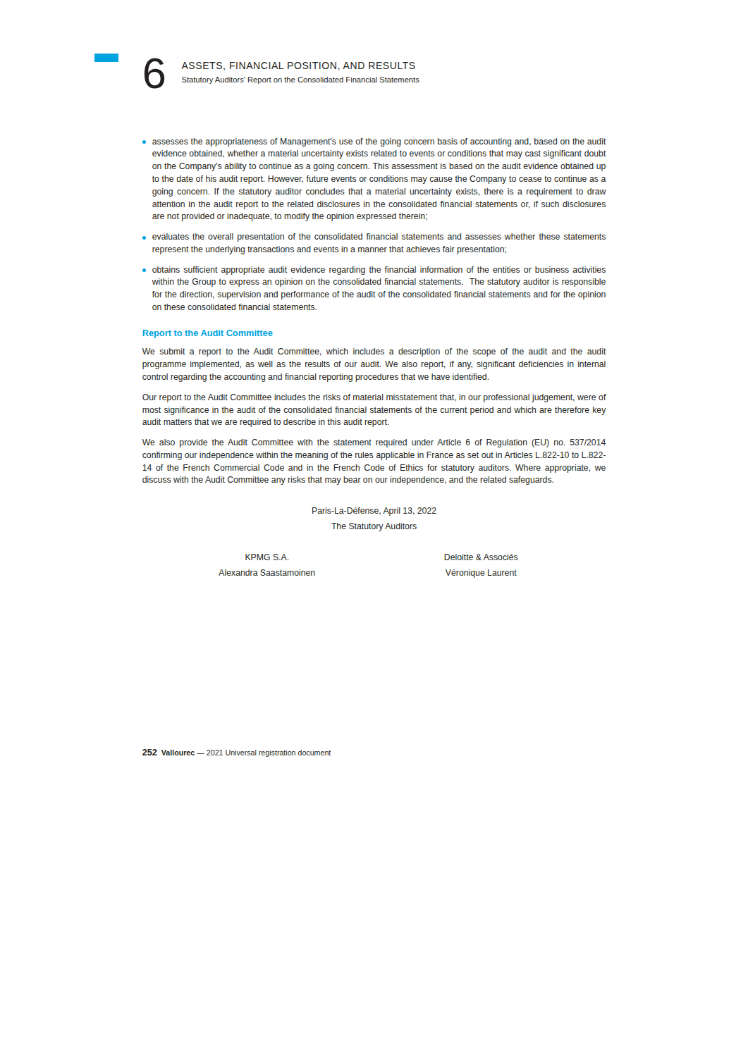6
Assets, Financial Position, and Results
Statutory Auditors' Report on the Consolidated Financial Statements
assesses the appropriateness of Management's use of the going concern basis of accounting and, based on the audit evidence obtained, whether a material uncertainty exists related to events or conditions that may cast significant doubt on the Company's ability to continue as a going concern. This assessment is based on the audit evidence obtained up to the date of his audit report. However, future events or conditions may cause the Company to cease to continue as a going concern. If the statutory auditor concludes that a material uncertainty exists, there is a requirement to draw attention in the audit report to the related disclosures in the consolidated financial statements or, if such disclosures are not provided or inadequate, to modify the opinion expressed therein;
evaluates the overall presentation of the consolidated financial statements and assesses whether these statements represent the underlying transactions and events in a manner that achieves fair presentation;
obtains sufficient appropriate audit evidence regarding the financial information of the entities or business activities within the Group to express an opinion on the consolidated financial statements. The statutory auditor is responsible for the direction, supervision and performance of the audit of the consolidated financial statements and for the opinion on these consolidated financial statements.
Report to the Audit Committee
We submit a report to the Audit Committee, which includes a description of the scope of the audit and the audit programme implemented, as well as the results of our audit. We also report, if any, significant deficiencies in internal control regarding the accounting and financial reporting procedures that we have identified.
Our report to the Audit Committee includes the risks of material misstatement that, in our professional judgement, were of most significance in the audit of the consolidated financial statements of the current period and which are therefore key audit matters that we are required to describe in this audit report.
We also provide the Audit Committee with the statement required under Article 6 of Regulation (EU) no. 537/2014 confirming our independence within the meaning of the rules applicable in France as set out in Articles L.822-10 to L.822-14 of the French Commercial Code and in the French Code of Ethics for statutory auditors. Where appropriate, we discuss with the Audit Committee any risks that may bear on our independence, and the related safeguards.
Paris-La-Défense, April 13, 2022
The Statutory Auditors
KPMG S.A.
Alexandra Saastamoinen
Deloitte & Associés
Véronique Laurent
252 Vallourec — 2021 Universal registration document